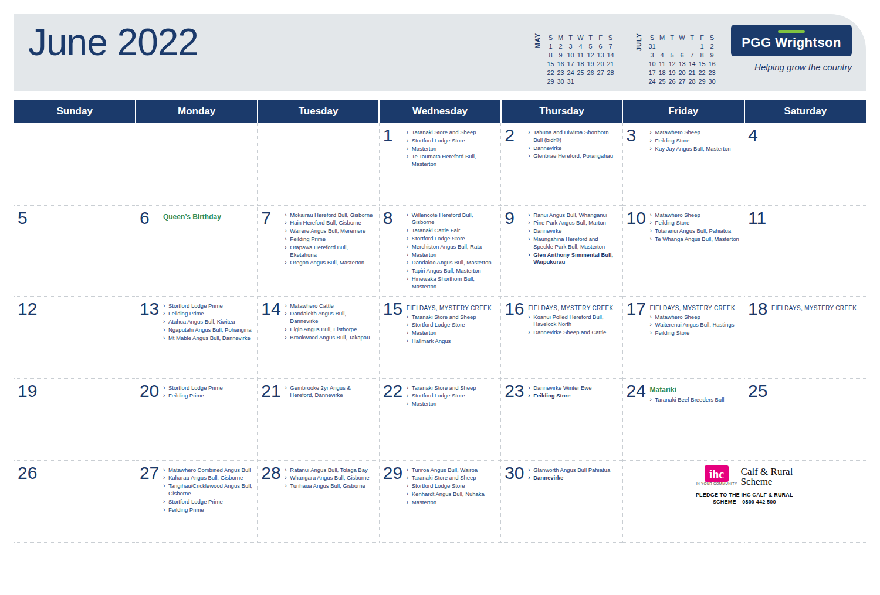June 2022
MAY
| S | M | T | W | T | F | S |
| --- | --- | --- | --- | --- | --- | --- |
| 1 | 2 | 3 | 4 | 5 | 6 | 7 |
| 8 | 9 | 10 | 11 | 12 | 13 | 14 |
| 15 | 16 | 17 | 18 | 19 | 20 | 21 |
| 22 | 23 | 24 | 25 | 26 | 27 | 28 |
| 29 | 30 | 31 | | | | |
JULY
| S | M | T | W | T | F | S |
| --- | --- | --- | --- | --- | --- | --- |
| 31 | | | | | 1 | 2 |
| 3 | 4 | 5 | 6 | 7 | 8 | 9 |
| 10 | 11 | 12 | 13 | 14 | 15 | 16 |
| 17 | 18 | 19 | 20 | 21 | 22 | 23 |
| 24 | 25 | 26 | 27 | 28 | 29 | 30 |
PGG Wrightson
Helping grow the country
| Sunday | Monday | Tuesday | Wednesday | Thursday | Friday | Saturday |
| --- | --- | --- | --- | --- | --- | --- |
| | | | 1 Taranaki Store and Sheep Stortford Lodge Store Masterton Te Taumata Hereford Bull, Masterton | 2 Tahuna and Hiwiroa Shorthorn Bull (bidr®) Dannevirke Glenbrae Hereford, Porangahau | 3 Matawhero Sheep Feilding Store Kay Jay Angus Bull, Masterton | 4 |
| 5 | 6 Queen’s Birthday | 7 Mokairau Hereford Bull, Gisborne Hain Hereford Bull, Gisborne Wairere Angus Bull, Meremere Feilding Prime Otapawa Hereford Bull, Eketahuna Oregon Angus Bull, Masterton | 8 Willencote Hereford Bull, Gisborne Taranaki Cattle Fair Stortford Lodge Store Merchiston Angus Bull, Rata Masterton Dandaloo Angus Bull, Masterton Tapiri Angus Bull, Masterton Hinewaka Shorthorn Bull, Masterton | 9 Ranui Angus Bull, Whanganui Pine Park Angus Bull, Marton Dannevirke Maungahina Hereford and Speckle Park Bull, Masterton Glen Anthony Simmental Bull, Waipukurau | 10 Matawhero Sheep Feilding Store Totaranui Angus Bull, Pahiatua Te Whanga Angus Bull, Masterton | 11 |
| 12 | 13 Stortford Lodge Prime Feilding Prime Atahua Angus Bull, Kiwitea Ngaputahi Angus Bull, Pohangina Mt Mable Angus Bull, Dannevirke | 14 Matawhero Cattle Dandaleith Angus Bull, Dannevirke Elgin Angus Bull, Elsthorpe Brookwood Angus Bull, Takapau | 15 FIELDAYS, MYSTERY CREEK Taranaki Store and Sheep Stortford Lodge Store Masterton Hallmark Angus | 16 FIELDAYS, MYSTERY CREEK Koanui Polled Hereford Bull, Havelock North Dannevirke Sheep and Cattle | 17 FIELDAYS, MYSTERY CREEK Matawhero Sheep Waiterenui Angus Bull, Hastings Feilding Store | 18 FIELDAYS, MYSTERY CREEK |
| 19 | 20 Stortford Lodge Prime Feilding Prime | 21 Gembrooke 2yr Angus & Hereford, Dannevirke | 22 Taranaki Store and Sheep Stortford Lodge Store Masterton | 23 Dannevirke Winter Ewe Feilding Store | 24 Matariki Taranaki Beef Breeders Bull | 25 |
| 26 | 27 Matawhero Combined Angus Bull Kaharau Angus Bull, Gisborne Tangihau/Cricklewood Angus Bull, Gisborne Stortford Lodge Prime Feilding Prime | 28 Ratanui Angus Bull, Tolaga Bay Whangara Angus Bull, Gisborne Turihaua Angus Bull, Gisborne | 29 Turiroa Angus Bull, Wairoa Taranaki Store and Sheep Stortford Lodge Store Kenhardt Angus Bull, Nuhaka Masterton | 30 Glanworth Angus Bull Pahiatua Dannevirke | ihc IN YOUR COMMUNITY Calf & Rural Scheme PLEDGE TO THE IHC CALF & RURAL SCHEME – 0800 442 500 |